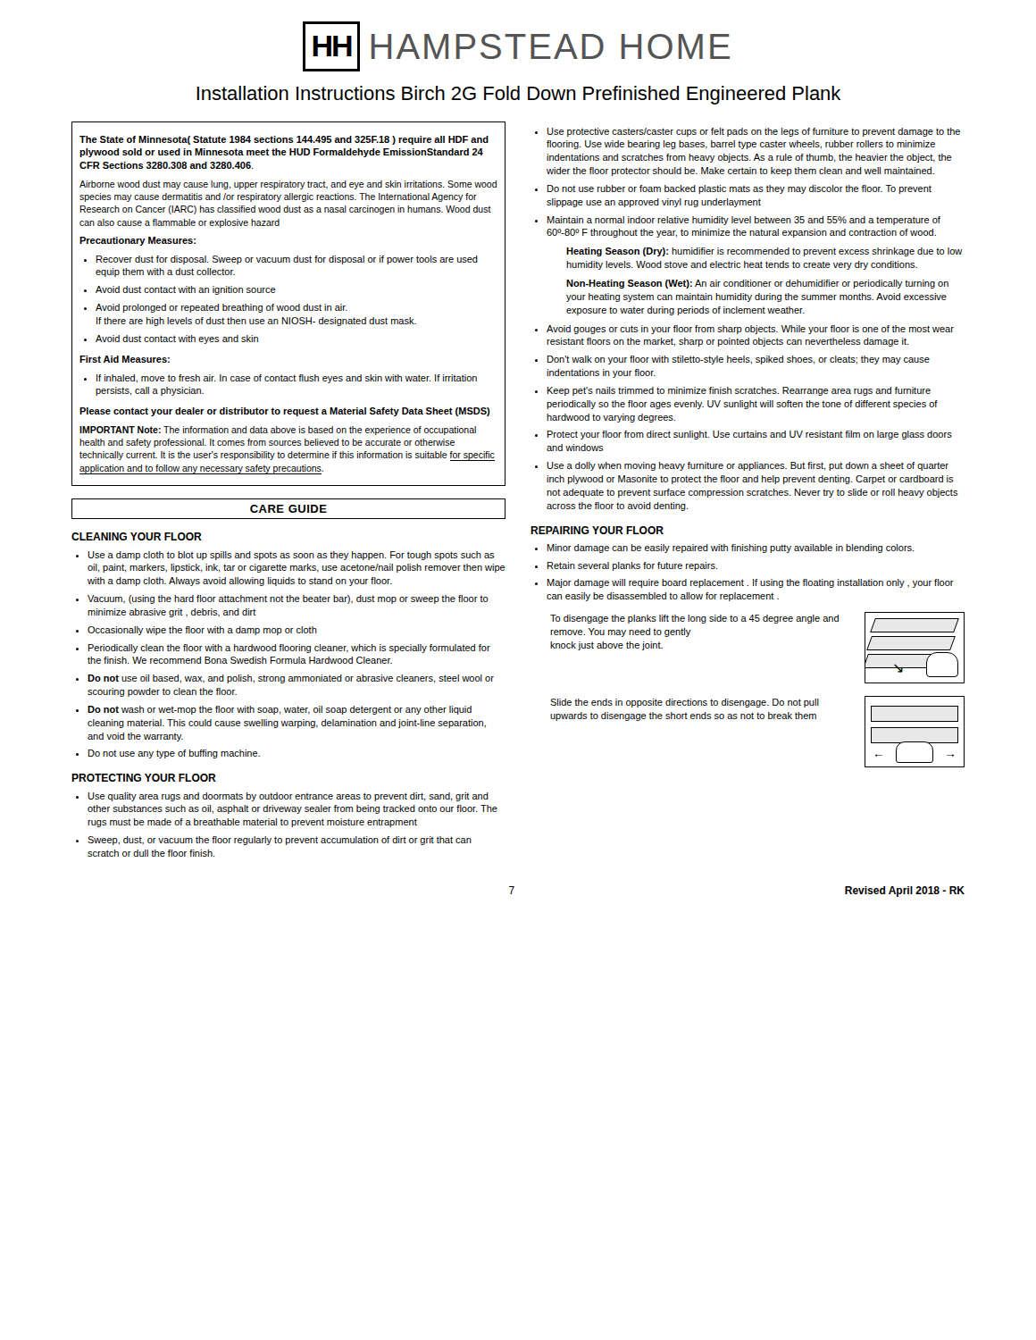HH HAMPSTEAD HOME
Installation Instructions Birch 2G Fold Down Prefinished Engineered Plank
The State of Minnesota( Statute 1984 sections 144.495 and 325F.18 ) require all HDF and plywood sold or used in Minnesota meet the HUD Formaldehyde EmissionStandard 24 CFR Sections 3280.308 and 3280.406.
Airborne wood dust may cause lung, upper respiratory tract, and eye and skin irritations. Some wood species may cause dermatitis and /or respiratory allergic reactions. The International Agency for Research on Cancer (IARC) has classified wood dust as a nasal carcinogen in humans. Wood dust can also cause a flammable or explosive hazard
Precautionary Measures:
Recover dust for disposal. Sweep or vacuum dust for disposal or if power tools are used equip them with a dust collector.
Avoid dust contact with an ignition source
Avoid prolonged or repeated breathing of wood dust in air.
If there are high levels of dust then use an NIOSH- designated dust mask.
Avoid dust contact with eyes and skin
First Aid Measures:
If inhaled, move to fresh air. In case of contact flush eyes and skin with water. If irritation persists, call a physician.
Please contact your dealer or distributor to request a Material Safety Data Sheet (MSDS)
IMPORTANT Note: The information and data above is based on the experience of occupational health and safety professional. It comes from sources believed to be accurate or otherwise technically current. It is the user's responsibility to determine if this information is suitable for specific application and to follow any necessary safety precautions.
CARE GUIDE
CLEANING YOUR FLOOR
Use a damp cloth to blot up spills and spots as soon as they happen. For tough spots such as oil, paint, markers, lipstick, ink, tar or cigarette marks, use acetone/nail polish remover then wipe with a damp cloth. Always avoid allowing liquids to stand on your floor.
Vacuum, (using the hard floor attachment not the beater bar), dust mop or sweep the floor to minimize abrasive grit , debris, and dirt
Occasionally wipe the floor with a damp mop or cloth
Periodically clean the floor with a hardwood flooring cleaner, which is specially formulated for the finish. We recommend Bona Swedish Formula Hardwood Cleaner.
Do not use oil based, wax, and polish, strong ammoniated or abrasive cleaners, steel wool or scouring powder to clean the floor.
Do not wash or wet-mop the floor with soap, water, oil soap detergent or any other liquid cleaning material. This could cause swelling warping, delamination and joint-line separation, and void the warranty.
Do not use any type of buffing machine.
PROTECTING YOUR FLOOR
Use quality area rugs and doormats by outdoor entrance areas to prevent dirt, sand, grit and other substances such as oil, asphalt or driveway sealer from being tracked onto our floor. The rugs must be made of a breathable material to prevent moisture entrapment
Sweep, dust, or vacuum the floor regularly to prevent accumulation of dirt or grit that can scratch or dull the floor finish.
Use protective casters/caster cups or felt pads on the legs of furniture to prevent damage to the flooring. Use wide bearing leg bases, barrel type caster wheels, rubber rollers to minimize indentations and scratches from heavy objects. As a rule of thumb, the heavier the object, the wider the floor protector should be. Make certain to keep them clean and well maintained.
Do not use rubber or foam backed plastic mats as they may discolor the floor. To prevent slippage use an approved vinyl rug underlayment
Maintain a normal indoor relative humidity level between 35 and 55% and a temperature of 60º-80º F throughout the year, to minimize the natural expansion and contraction of wood.
Heating Season (Dry): humidifier is recommended to prevent excess shrinkage due to low humidity levels. Wood stove and electric heat tends to create very dry conditions.
Non-Heating Season (Wet): An air conditioner or dehumidifier or periodically turning on your heating system can maintain humidity during the summer months. Avoid excessive exposure to water during periods of inclement weather.
Avoid gouges or cuts in your floor from sharp objects. While your floor is one of the most wear resistant floors on the market, sharp or pointed objects can nevertheless damage it.
Don't walk on your floor with stiletto-style heels, spiked shoes, or cleats; they may cause indentations in your floor.
Keep pet's nails trimmed to minimize finish scratches. Rearrange area rugs and furniture periodically so the floor ages evenly. UV sunlight will soften the tone of different species of hardwood to varying degrees.
Protect your floor from direct sunlight. Use curtains and UV resistant film on large glass doors and windows
Use a dolly when moving heavy furniture or appliances. But first, put down a sheet of quarter inch plywood or Masonite to protect the floor and help prevent denting. Carpet or cardboard is not adequate to prevent surface compression scratches. Never try to slide or roll heavy objects across the floor to avoid denting.
REPAIRING YOUR FLOOR
Minor damage can be easily repaired with finishing putty available in blending colors.
Retain several planks for future repairs.
Major damage will require board replacement . If using the floating installation only , your floor can easily be disassembled to allow for replacement .
To disengage the planks lift the long side to a 45 degree angle and remove. You may need to gently
knock just above the joint.
↘
Slide the ends in opposite directions to disengage. Do not pull upwards to disengage the short ends so as not to break them
←
→
7
Revised April 2018 - RK